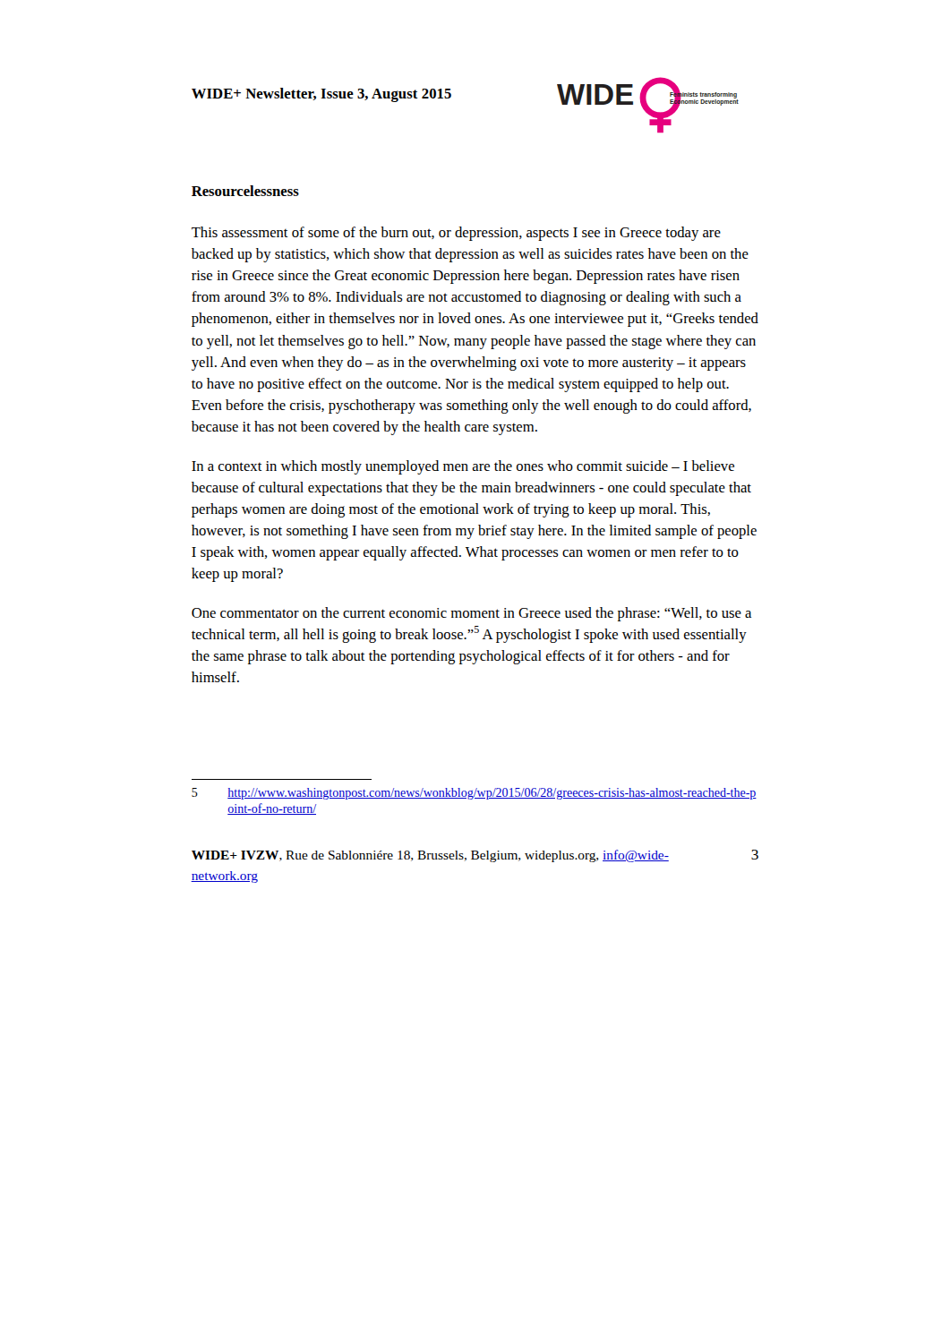WIDE+ Newsletter, Issue 3, August 2015
WIDE Feminists transforming Economic Development
Resourcelessness
This assessment of some of the burn out, or depression, aspects I see in Greece today are backed up by statistics, which show that depression as well as suicides rates have been on the rise in Greece since the Great economic Depression here began. Depression rates have risen from around 3% to 8%. Individuals are not accustomed to diagnosing or dealing with such a phenomenon, either in themselves nor in loved ones. As one interviewee put it, “Greeks tended to yell, not let themselves go to hell.” Now, many people have passed the stage where they can yell. And even when they do – as in the overwhelming oxi vote to more austerity – it appears to have no positive effect on the outcome. Nor is the medical system equipped to help out. Even before the crisis, pyschotherapy was something only the well enough to do could afford, because it has not been covered by the health care system.
In a context in which mostly unemployed men are the ones who commit suicide – I believe because of cultural expectations that they be the main breadwinners - one could speculate that perhaps women are doing most of the emotional work of trying to keep up moral. This, however, is not something I have seen from my brief stay here. In the limited sample of people I speak with, women appear equally affected. What processes can women or men refer to to keep up moral?
One commentator on the current economic moment in Greece used the phrase: “Well, to use a technical term, all hell is going to break loose.”5 A pyschologist I spoke with used essentially the same phrase to talk about the portending psychological effects of it for others - and for himself.
5 http://www.washingtonpost.com/news/wonkblog/wp/2015/06/28/greeces-crisis-has-almost-reached-the-point-of-no-return/
WIDE+ IVZW, Rue de Sablonniére 18, Brussels, Belgium, wideplus.org, info@wide-network.org
3